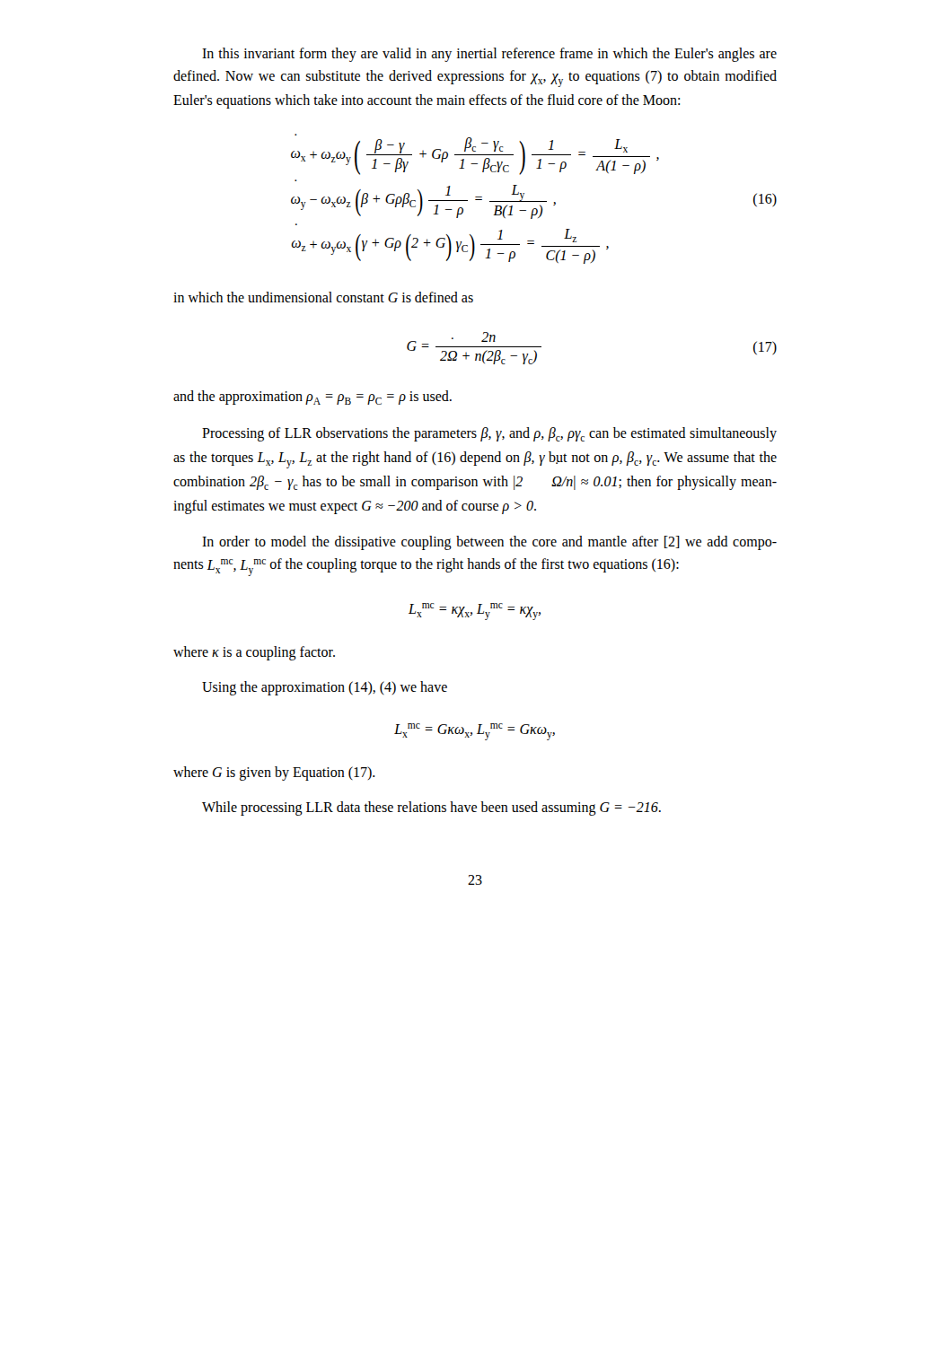In this invariant form they are valid in any inertial reference frame in which the Euler's angles are defined. Now we can substitute the derived expressions for χx, χy to equations (7) to obtain modified Euler's equations which take into account the main effects of the fluid core of the Moon:
| ω x | + | ω z ω y ( β − γ 1 − βγ + Gρ β c − γ c 1 − β C γ C ) 1 1 − ρ = L x A(1 − ρ) , |
| ω y | − | ω x ω z ( β + Gρβ C ) 1 1 − ρ = L y B(1 − ρ) , |
| ω z | + | ω y ω x ( γ + Gρ ( 2 + G ) γ C ) 1 1 − ρ = L z C(1 − ρ) , |
(16)
in which the undimensional constant G is defined as
G = 2n 2Ω + n(2βc − γc) (17)
and the approximation ρA = ρB = ρC = ρ is used.
Processing of LLR observations the parameters β, γ, and ρ, βc, ργc can be estimated simultaneously as the torques Lx, Ly, Lz at the right hand of (16) depend on β, γ but not on ρ, βc, γc. We assume that the combination 2βc − γc has to be small in comparison with |2Ω/n| ≈ 0.01; then for physically meaningful estimates we must expect G ≈ −200 and of course ρ > 0.
In order to model the dissipative coupling between the core and mantle after [2] we add components Lxmc, Lymc of the coupling torque to the right hands of the first two equations (16):
Lxmc = κχx, Lymc = κχy,
where κ is a coupling factor.
Using the approximation (14), (4) we have
Lxmc = Gκωx, Lymc = Gκωy,
where G is given by Equation (17).
While processing LLR data these relations have been used assuming G = −216.
23